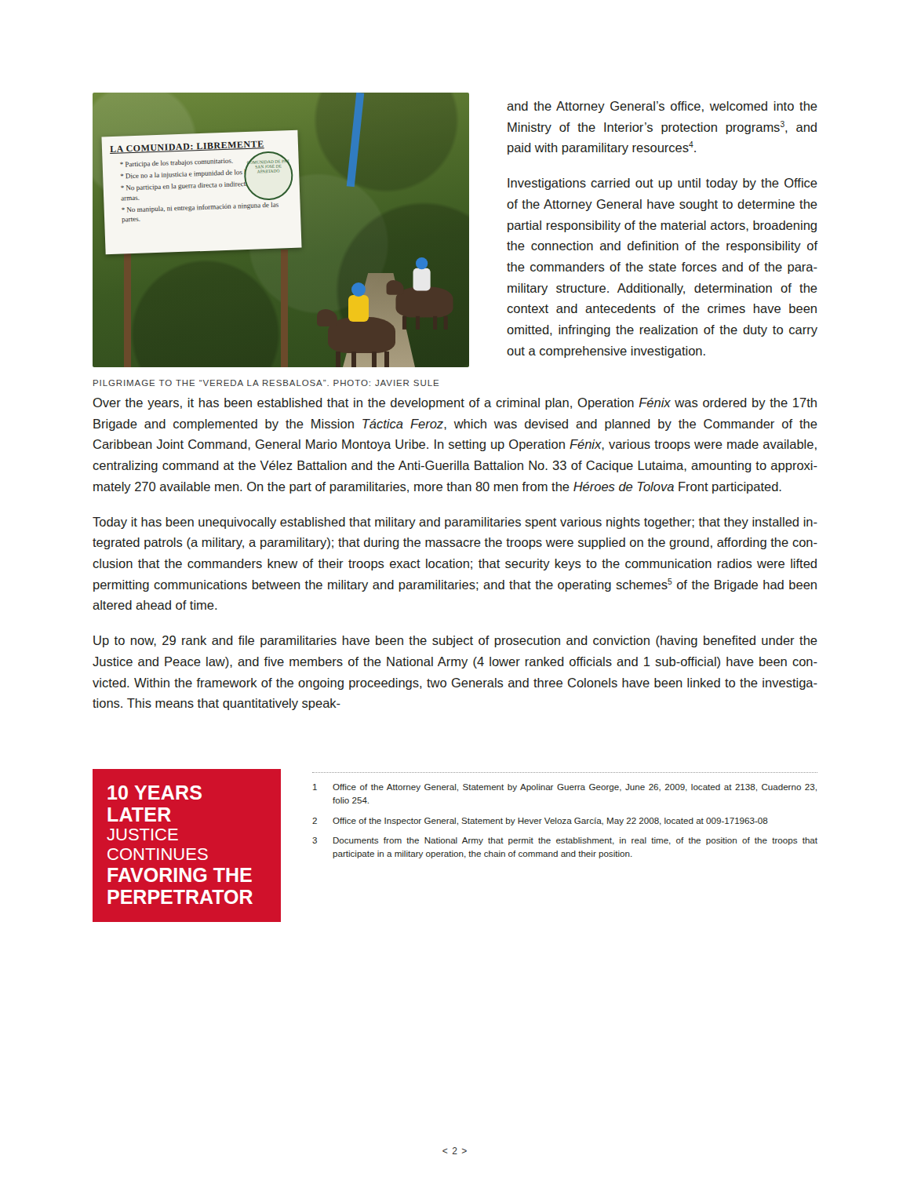LA COMUNIDAD: LIBREMENTE
Participa de los trabajos comunitarios.
Dice no a la injusticia e impunidad de los hechos.
No participa en la guerra directa o indirecta, ni por las armas.
No manipula, ni entrega información a ninguna de las partes.
COMUNIDAD DE PAZ
SAN JOSÉ DE APARTADÓ
Pilgrimage to the “Vereda La Resbalosa”. Photo: Javier Sule
and the Attorney General’s office, welcomed into the Ministry of the Interior’s protection programs3, and paid with paramilitary resources4.
Investigations carried out up until today by the Office of the Attorney General have sought to determine the partial responsibility of the material actors, broadening the connection and definition of the responsibility of the commanders of the state forces and of the paramilitary structure. Additionally, determination of the context and antecedents of the crimes have been omitted, infringing the realization of the duty to carry out a comprehensive investigation.
Over the years, it has been established that in the development of a criminal plan, Operation Fénix was ordered by the 17th Brigade and complemented by the Mission Táctica Feroz, which was devised and planned by the Commander of the Caribbean Joint Command, General Mario Montoya Uribe. In setting up Operation Fénix, various troops were made available, centralizing command at the Vélez Battalion and the Anti-Guerilla Battalion No. 33 of Cacique Lutaima, amounting to approximately 270 available men. On the part of paramilitaries, more than 80 men from the Héroes de Tolova Front participated.
Today it has been unequivocally established that military and paramilitaries spent various nights together; that they installed integrated patrols (a military, a paramilitary); that during the massacre the troops were supplied on the ground, affording the conclusion that the commanders knew of their troops exact location; that security keys to the communication radios were lifted permitting communications between the military and paramilitaries; and that the operating schemes5 of the Brigade had been altered ahead of time.
Up to now, 29 rank and file paramilitaries have been the subject of prosecution and conviction (having benefited under the Justice and Peace law), and five members of the National Army (4 lower ranked officials and 1 sub-official) have been convicted. Within the framework of the ongoing proceedings, two Generals and three Colonels have been linked to the investigations. This means that quantitatively speak-
10 YEARS LATER JUSTICE CONTINUES FAVORING THE PERPETRATOR
Office of the Attorney General, Statement by Apolinar Guerra George, June 26, 2009, located at 2138, Cuaderno 23, folio 254.
Office of the Inspector General, Statement by Hever Veloza García, May 22 2008, located at 009-171963-08
Documents from the National Army that permit the establishment, in real time, of the position of the troops that participate in a military operation, the chain of command and their position.
< 2 >